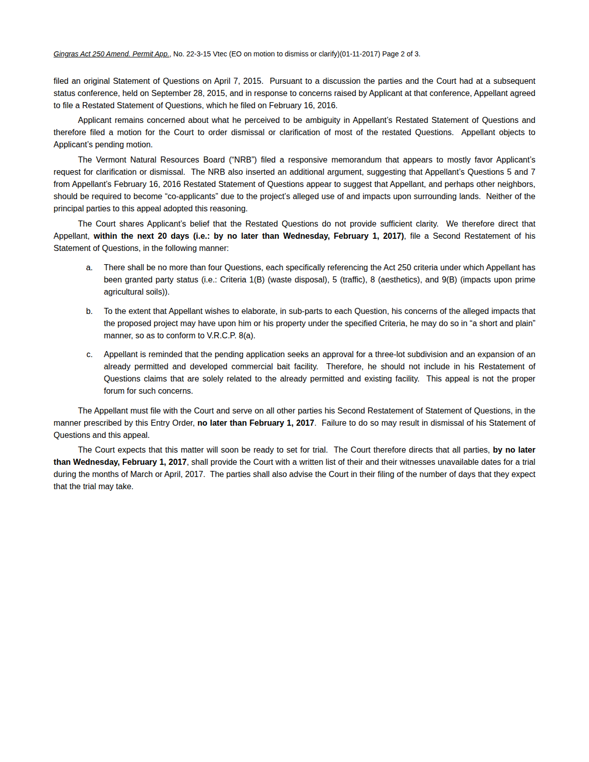Gingras Act 250 Amend. Permit App., No. 22-3-15 Vtec (EO on motion to dismiss or clarify)(01-11-2017) Page 2 of 3.
filed an original Statement of Questions on April 7, 2015. Pursuant to a discussion the parties and the Court had at a subsequent status conference, held on September 28, 2015, and in response to concerns raised by Applicant at that conference, Appellant agreed to file a Restated Statement of Questions, which he filed on February 16, 2016.
Applicant remains concerned about what he perceived to be ambiguity in Appellant’s Restated Statement of Questions and therefore filed a motion for the Court to order dismissal or clarification of most of the restated Questions. Appellant objects to Applicant’s pending motion.
The Vermont Natural Resources Board (“NRB”) filed a responsive memorandum that appears to mostly favor Applicant’s request for clarification or dismissal. The NRB also inserted an additional argument, suggesting that Appellant’s Questions 5 and 7 from Appellant’s February 16, 2016 Restated Statement of Questions appear to suggest that Appellant, and perhaps other neighbors, should be required to become “co-applicants” due to the project’s alleged use of and impacts upon surrounding lands. Neither of the principal parties to this appeal adopted this reasoning.
The Court shares Applicant’s belief that the Restated Questions do not provide sufficient clarity. We therefore direct that Appellant, within the next 20 days (i.e.: by no later than Wednesday, February 1, 2017), file a Second Restatement of his Statement of Questions, in the following manner:
There shall be no more than four Questions, each specifically referencing the Act 250 criteria under which Appellant has been granted party status (i.e.: Criteria 1(B) (waste disposal), 5 (traffic), 8 (aesthetics), and 9(B) (impacts upon prime agricultural soils)).
To the extent that Appellant wishes to elaborate, in sub-parts to each Question, his concerns of the alleged impacts that the proposed project may have upon him or his property under the specified Criteria, he may do so in “a short and plain” manner, so as to conform to V.R.C.P. 8(a).
Appellant is reminded that the pending application seeks an approval for a three-lot subdivision and an expansion of an already permitted and developed commercial bait facility. Therefore, he should not include in his Restatement of Questions claims that are solely related to the already permitted and existing facility. This appeal is not the proper forum for such concerns.
The Appellant must file with the Court and serve on all other parties his Second Restatement of Statement of Questions, in the manner prescribed by this Entry Order, no later than February 1, 2017. Failure to do so may result in dismissal of his Statement of Questions and this appeal.
The Court expects that this matter will soon be ready to set for trial. The Court therefore directs that all parties, by no later than Wednesday, February 1, 2017, shall provide the Court with a written list of their and their witnesses unavailable dates for a trial during the months of March or April, 2017. The parties shall also advise the Court in their filing of the number of days that they expect that the trial may take.